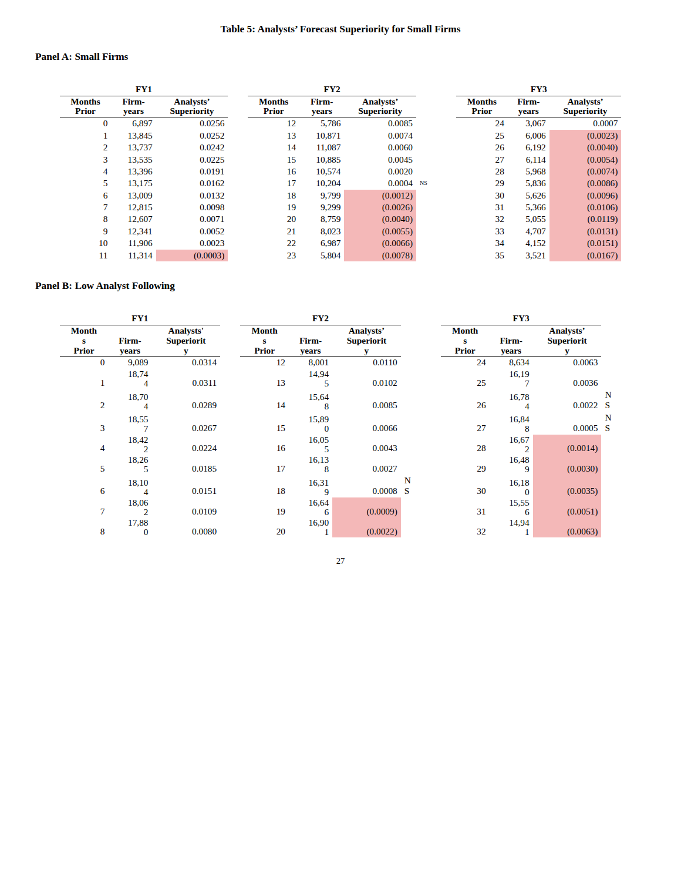Table 5: Analysts’ Forecast Superiority for Small Firms
Panel A: Small Firms
| FY1 | | FY2 | | | FY3 |
| Months Prior | Firm- years | Analysts’ Superiority | | Months Prior | Firm- years | Analysts’ Superiority | | | Months Prior | Firm- years | Analysts’ Superiority |
| 0 | 6,897 | 0.0256 | | 12 | 5,786 | 0.0085 | | | 24 | 3,067 | 0.0007 |
| 1 | 13,845 | 0.0252 | | 13 | 10,871 | 0.0074 | | | 25 | 6,006 | (0.0023) |
| 2 | 13,737 | 0.0242 | | 14 | 11,087 | 0.0060 | | | 26 | 6,192 | (0.0040) |
| 3 | 13,535 | 0.0225 | | 15 | 10,885 | 0.0045 | | | 27 | 6,114 | (0.0054) |
| 4 | 13,396 | 0.0191 | | 16 | 10,574 | 0.0020 | | | 28 | 5,968 | (0.0074) |
| 5 | 13,175 | 0.0162 | | 17 | 10,204 | 0.0004 | NS | | 29 | 5,836 | (0.0086) |
| 6 | 13,009 | 0.0132 | | 18 | 9,799 | (0.0012) | | | 30 | 5,626 | (0.0096) |
| 7 | 12,815 | 0.0098 | | 19 | 9,299 | (0.0026) | | | 31 | 5,366 | (0.0106) |
| 8 | 12,607 | 0.0071 | | 20 | 8,759 | (0.0040) | | | 32 | 5,055 | (0.0119) |
| 9 | 12,341 | 0.0052 | | 21 | 8,023 | (0.0055) | | | 33 | 4,707 | (0.0131) |
| 10 | 11,906 | 0.0023 | | 22 | 6,987 | (0.0066) | | | 34 | 4,152 | (0.0151) |
| 11 | 11,314 | (0.0003) | | 23 | 5,804 | (0.0078) | | | 35 | 3,521 | (0.0167) |
Panel B: Low Analyst Following
| FY1 | | FY2 | | | FY3 | |
| Month s Prior | Firm- years | Analysts' Superiorit y | | Month s Prior | Firm- years | Analysts’ Superiorit y | | | Month s Prior | Firm- years | Analysts’ Superiorit y | |
| 0 | 9,089 | 0.0314 | | 12 | 8,001 | 0.0110 | | | 24 | 8,634 | 0.0063 | |
| 1 | 18,74 4 | 0.0311 | | 13 | 14,94 5 | 0.0102 | | | 25 | 16,19 7 | 0.0036 | |
| 2 | 18,70 4 | 0.0289 | | 14 | 15,64 8 | 0.0085 | | | 26 | 16,78 4 | 0.0022 | N S |
| 3 | 18,55 7 | 0.0267 | | 15 | 15,89 0 | 0.0066 | | | 27 | 16,84 8 | 0.0005 | N S |
| 4 | 18,42 2 | 0.0224 | | 16 | 16,05 5 | 0.0043 | | | 28 | 16,67 2 | (0.0014) | |
| 5 | 18,26 5 | 0.0185 | | 17 | 16,13 8 | 0.0027 | | | 29 | 16,48 9 | (0.0030) | |
| 6 | 18,10 4 | 0.0151 | | 18 | 16,31 9 | 0.0008 | N S | | 30 | 16,18 0 | (0.0035) | |
| 7 | 18,06 2 | 0.0109 | | 19 | 16,64 6 | (0.0009) | | | 31 | 15,55 6 | (0.0051) | |
| 8 | 17,88 0 | 0.0080 | | 20 | 16,90 1 | (0.0022) | | | 32 | 14,94 1 | (0.0063) | |
27